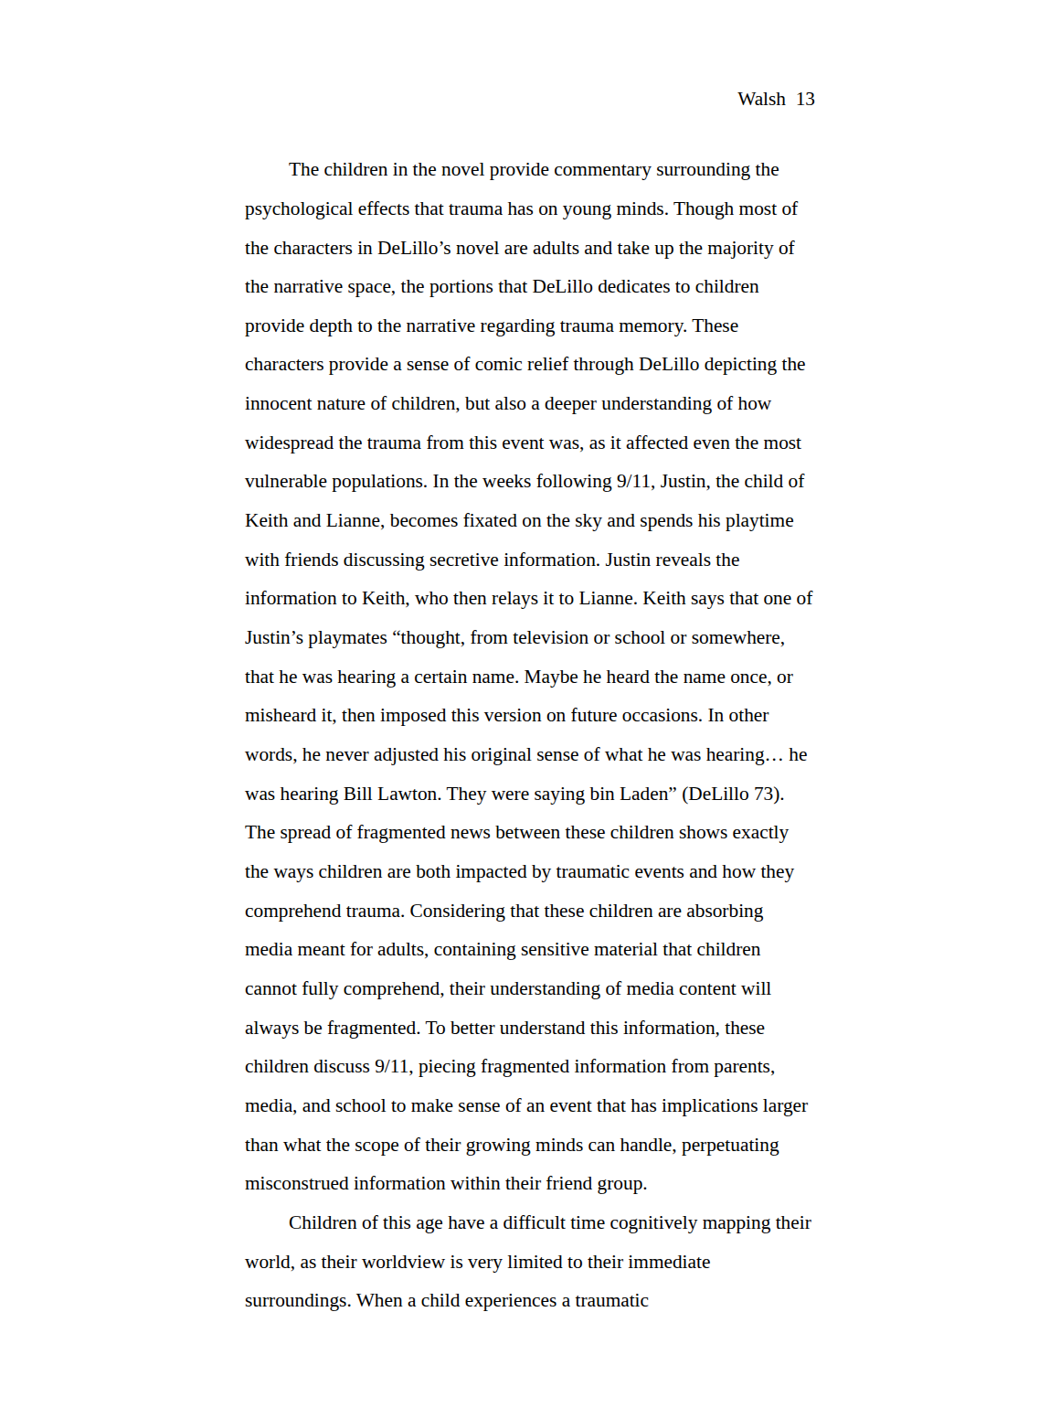Walsh 13
The children in the novel provide commentary surrounding the psychological effects that trauma has on young minds. Though most of the characters in DeLillo’s novel are adults and take up the majority of the narrative space, the portions that DeLillo dedicates to children provide depth to the narrative regarding trauma memory. These characters provide a sense of comic relief through DeLillo depicting the innocent nature of children, but also a deeper understanding of how widespread the trauma from this event was, as it affected even the most vulnerable populations. In the weeks following 9/11, Justin, the child of Keith and Lianne, becomes fixated on the sky and spends his playtime with friends discussing secretive information. Justin reveals the information to Keith, who then relays it to Lianne. Keith says that one of Justin’s playmates “thought, from television or school or somewhere, that he was hearing a certain name. Maybe he heard the name once, or misheard it, then imposed this version on future occasions. In other words, he never adjusted his original sense of what he was hearing… he was hearing Bill Lawton. They were saying bin Laden” (DeLillo 73). The spread of fragmented news between these children shows exactly the ways children are both impacted by traumatic events and how they comprehend trauma. Considering that these children are absorbing media meant for adults, containing sensitive material that children cannot fully comprehend, their understanding of media content will always be fragmented. To better understand this information, these children discuss 9/11, piecing fragmented information from parents, media, and school to make sense of an event that has implications larger than what the scope of their growing minds can handle, perpetuating misconstrued information within their friend group.
Children of this age have a difficult time cognitively mapping their world, as their worldview is very limited to their immediate surroundings. When a child experiences a traumatic